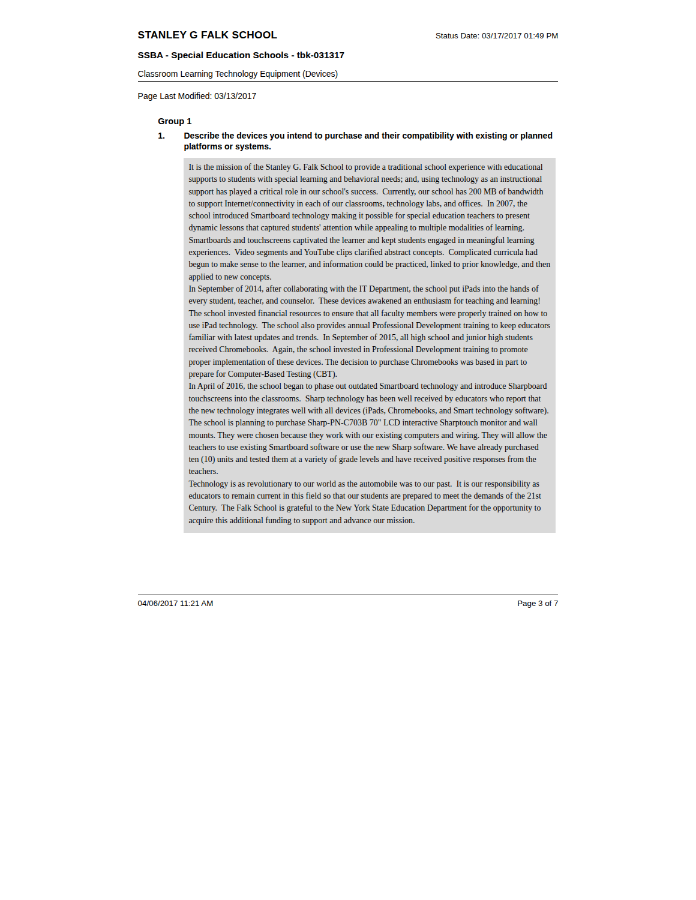STANLEY G FALK SCHOOL
Status Date: 03/17/2017 01:49 PM
SSBA - Special Education Schools - tbk-031317
Classroom Learning Technology Equipment (Devices)
Page Last Modified: 03/13/2017
Group 1
1.
Describe the devices you intend to purchase and their compatibility with existing or planned platforms or systems.
It is the mission of the Stanley G. Falk School to provide a traditional school experience with educational supports to students with special learning and behavioral needs; and, using technology as an instructional support has played a critical role in our school's success. Currently, our school has 200 MB of bandwidth to support Internet/connectivity in each of our classrooms, technology labs, and offices. In 2007, the school introduced Smartboard technology making it possible for special education teachers to present dynamic lessons that captured students' attention while appealing to multiple modalities of learning. Smartboards and touchscreens captivated the learner and kept students engaged in meaningful learning experiences. Video segments and YouTube clips clarified abstract concepts. Complicated curricula had begun to make sense to the learner, and information could be practiced, linked to prior knowledge, and then applied to new concepts.
In September of 2014, after collaborating with the IT Department, the school put iPads into the hands of every student, teacher, and counselor. These devices awakened an enthusiasm for teaching and learning! The school invested financial resources to ensure that all faculty members were properly trained on how to use iPad technology. The school also provides annual Professional Development training to keep educators familiar with latest updates and trends. In September of 2015, all high school and junior high students received Chromebooks. Again, the school invested in Professional Development training to promote proper implementation of these devices. The decision to purchase Chromebooks was based in part to prepare for Computer-Based Testing (CBT).
In April of 2016, the school began to phase out outdated Smartboard technology and introduce Sharpboard touchscreens into the classrooms. Sharp technology has been well received by educators who report that the new technology integrates well with all devices (iPads, Chromebooks, and Smart technology software).
The school is planning to purchase Sharp-PN-C703B 70" LCD interactive Sharptouch monitor and wall mounts. They were chosen because they work with our existing computers and wiring. They will allow the teachers to use existing Smartboard software or use the new Sharp software. We have already purchased ten (10) units and tested them at a variety of grade levels and have received positive responses from the teachers.
Technology is as revolutionary to our world as the automobile was to our past. It is our responsibility as educators to remain current in this field so that our students are prepared to meet the demands of the 21st Century. The Falk School is grateful to the New York State Education Department for the opportunity to acquire this additional funding to support and advance our mission.
04/06/2017 11:21 AM
Page 3 of 7